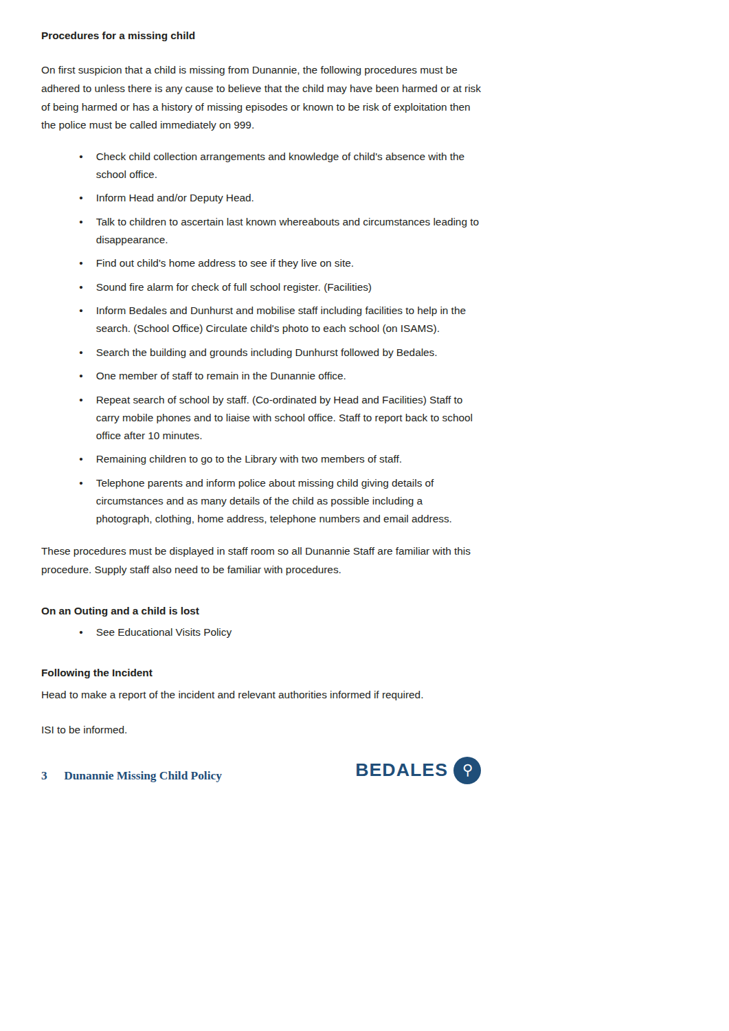Procedures for a missing child
On first suspicion that a child is missing from Dunannie, the following procedures must be adhered to unless there is any cause to believe that the child may have been harmed or at risk of being harmed or has a history of missing episodes or known to be risk of exploitation then the police must be called immediately on 999.
Check child collection arrangements and knowledge of child's absence with the school office.
Inform Head and/or Deputy Head.
Talk to children to ascertain last known whereabouts and circumstances leading to disappearance.
Find out child's home address to see if they live on site.
Sound fire alarm for check of full school register. (Facilities)
Inform Bedales and Dunhurst and mobilise staff including facilities to help in the search. (School Office) Circulate child's photo to each school (on ISAMS).
Search the building and grounds including Dunhurst followed by Bedales.
One member of staff to remain in the Dunannie office.
Repeat search of school by staff. (Co-ordinated by Head and Facilities) Staff to carry mobile phones and to liaise with school office. Staff to report back to school office after 10 minutes.
Remaining children to go to the Library with two members of staff.
Telephone parents and inform police about missing child giving details of circumstances and as many details of the child as possible including a photograph, clothing, home address, telephone numbers and email address.
These procedures must be displayed in staff room so all Dunannie Staff are familiar with this procedure. Supply staff also need to be familiar with procedures.
On an Outing and a child is lost
See Educational Visits Policy
Following the Incident
Head to make a report of the incident and relevant authorities informed if required.
ISI to be informed.
3 Dunannie Missing Child Policy
BEDALES ⚲